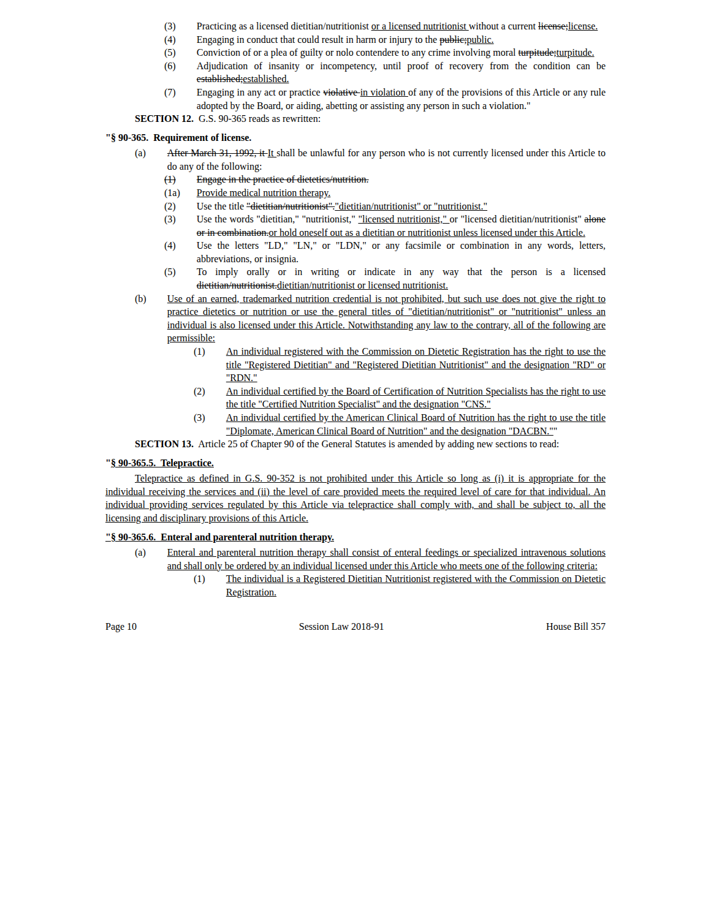(3) Practicing as a licensed dietitian/nutritionist or a licensed nutritionist without a current license;license.
(4) Engaging in conduct that could result in harm or injury to the public;public.
(5) Conviction of or a plea of guilty or nolo contendere to any crime involving moral turpitude;turpitude.
(6) Adjudication of insanity or incompetency, until proof of recovery from the condition can be established;established.
(7) Engaging in any act or practice violative in violation of any of the provisions of this Article or any rule adopted by the Board, or aiding, abetting or assisting any person in such a violation."
SECTION 12. G.S. 90-365 reads as rewritten:
"§ 90-365. Requirement of license.
(a) After March 31, 1992, it It shall be unlawful for any person who is not currently licensed under this Article to do any of the following:
(1) Engage in the practice of dietetics/nutrition.
(1a) Provide medical nutrition therapy.
(2) Use the title "dietitian/nutritionist"."dietitian/nutritionist" or "nutritionist."
(3) Use the words "dietitian," "nutritionist," "licensed nutritionist," or "licensed dietitian/nutritionist" alone or in combination.or hold oneself out as a dietitian or nutritionist unless licensed under this Article.
(4) Use the letters "LD," "LN," or "LDN," or any facsimile or combination in any words, letters, abbreviations, or insignia.
(5) To imply orally or in writing or indicate in any way that the person is a licensed dietitian/nutritionist.dietitian/nutritionist or licensed nutritionist.
(b) Use of an earned, trademarked nutrition credential is not prohibited, but such use does not give the right to practice dietetics or nutrition or use the general titles of "dietitian/nutritionist" or "nutritionist" unless an individual is also licensed under this Article. Notwithstanding any law to the contrary, all of the following are permissible:
(1) An individual registered with the Commission on Dietetic Registration has the right to use the title "Registered Dietitian" and "Registered Dietitian Nutritionist" and the designation "RD" or "RDN."
(2) An individual certified by the Board of Certification of Nutrition Specialists has the right to use the title "Certified Nutrition Specialist" and the designation "CNS."
(3) An individual certified by the American Clinical Board of Nutrition has the right to use the title "Diplomate, American Clinical Board of Nutrition" and the designation "DACBN.""
SECTION 13. Article 25 of Chapter 90 of the General Statutes is amended by adding new sections to read:
"§ 90-365.5. Telepractice.
Telepractice as defined in G.S. 90-352 is not prohibited under this Article so long as (i) it is appropriate for the individual receiving the services and (ii) the level of care provided meets the required level of care for that individual. An individual providing services regulated by this Article via telepractice shall comply with, and shall be subject to, all the licensing and disciplinary provisions of this Article.
"§ 90-365.6. Enteral and parenteral nutrition therapy.
(a) Enteral and parenteral nutrition therapy shall consist of enteral feedings or specialized intravenous solutions and shall only be ordered by an individual licensed under this Article who meets one of the following criteria:
(1) The individual is a Registered Dietitian Nutritionist registered with the Commission on Dietetic Registration.
Page 10 Session Law 2018-91 House Bill 357